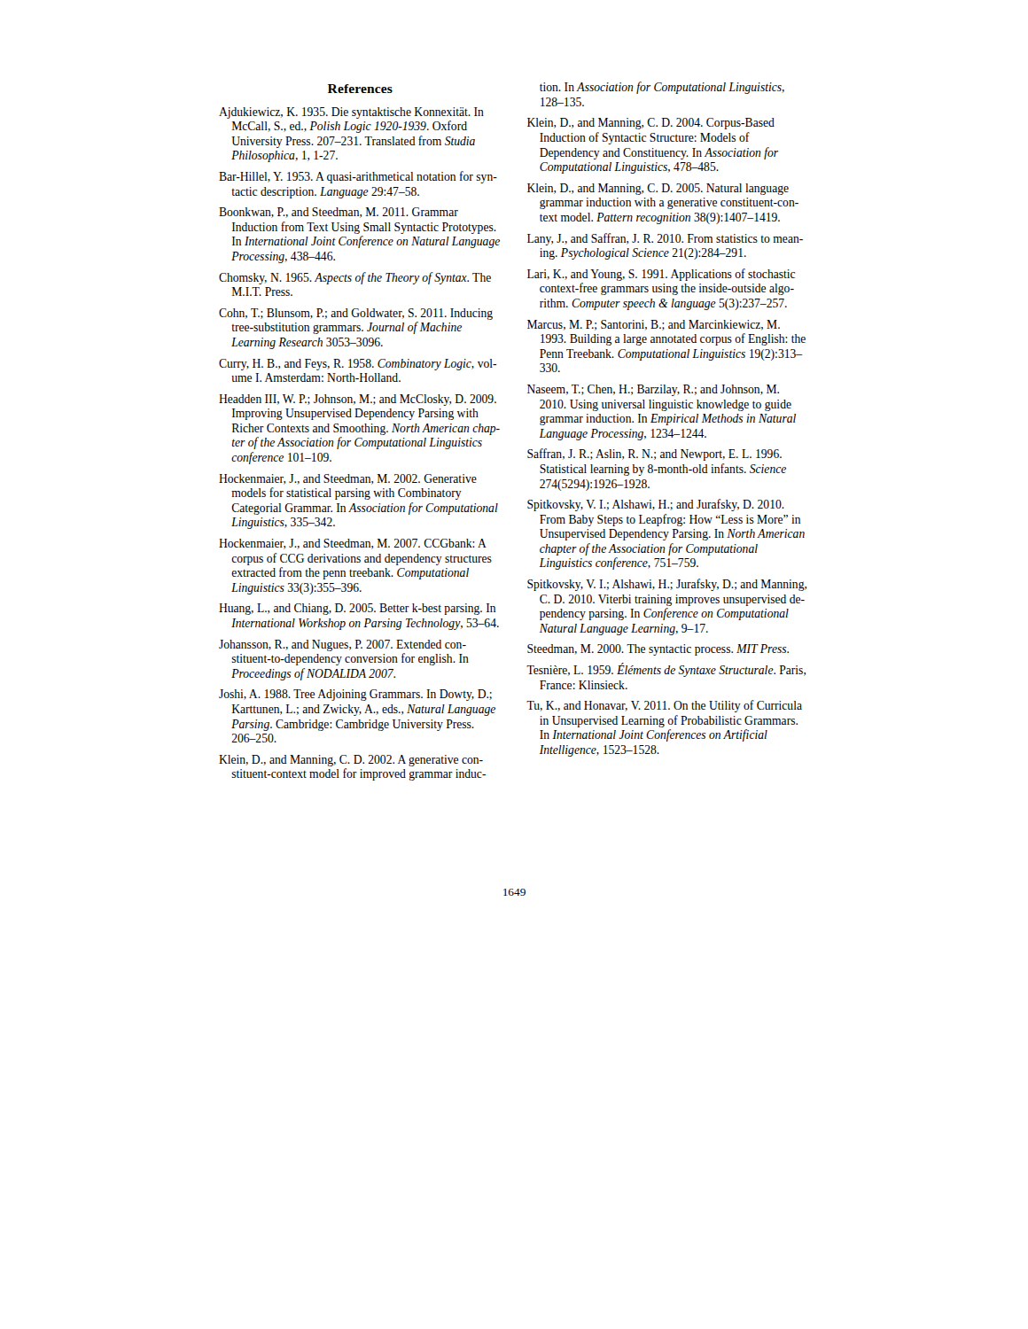References
Ajdukiewicz, K. 1935. Die syntaktische Konnexität. In McCall, S., ed., Polish Logic 1920-1939. Oxford University Press. 207–231. Translated from Studia Philosophica, 1, 1-27.
Bar-Hillel, Y. 1953. A quasi-arithmetical notation for syntactic description. Language 29:47–58.
Boonkwan, P., and Steedman, M. 2011. Grammar Induction from Text Using Small Syntactic Prototypes. In International Joint Conference on Natural Language Processing, 438–446.
Chomsky, N. 1965. Aspects of the Theory of Syntax. The M.I.T. Press.
Cohn, T.; Blunsom, P.; and Goldwater, S. 2011. Inducing tree-substitution grammars. Journal of Machine Learning Research 3053–3096.
Curry, H. B., and Feys, R. 1958. Combinatory Logic, volume I. Amsterdam: North-Holland.
Headden III, W. P.; Johnson, M.; and McClosky, D. 2009. Improving Unsupervised Dependency Parsing with Richer Contexts and Smoothing. North American chapter of the Association for Computational Linguistics conference 101–109.
Hockenmaier, J., and Steedman, M. 2002. Generative models for statistical parsing with Combinatory Categorial Grammar. In Association for Computational Linguistics, 335–342.
Hockenmaier, J., and Steedman, M. 2007. CCGbank: A corpus of CCG derivations and dependency structures extracted from the penn treebank. Computational Linguistics 33(3):355–396.
Huang, L., and Chiang, D. 2005. Better k-best parsing. In International Workshop on Parsing Technology, 53–64.
Johansson, R., and Nugues, P. 2007. Extended constituent-to-dependency conversion for english. In Proceedings of NODALIDA 2007.
Joshi, A. 1988. Tree Adjoining Grammars. In Dowty, D.; Karttunen, L.; and Zwicky, A., eds., Natural Language Parsing. Cambridge: Cambridge University Press. 206–250.
Klein, D., and Manning, C. D. 2002. A generative constituent-context model for improved grammar induction. In Association for Computational Linguistics, 128–135.
Klein, D., and Manning, C. D. 2004. Corpus-Based Induction of Syntactic Structure: Models of Dependency and Constituency. In Association for Computational Linguistics, 478–485.
Klein, D., and Manning, C. D. 2005. Natural language grammar induction with a generative constituent-context model. Pattern recognition 38(9):1407–1419.
Lany, J., and Saffran, J. R. 2010. From statistics to meaning. Psychological Science 21(2):284–291.
Lari, K., and Young, S. 1991. Applications of stochastic context-free grammars using the inside-outside algorithm. Computer speech & language 5(3):237–257.
Marcus, M. P.; Santorini, B.; and Marcinkiewicz, M. 1993. Building a large annotated corpus of English: the Penn Treebank. Computational Linguistics 19(2):313–330.
Naseem, T.; Chen, H.; Barzilay, R.; and Johnson, M. 2010. Using universal linguistic knowledge to guide grammar induction. In Empirical Methods in Natural Language Processing, 1234–1244.
Saffran, J. R.; Aslin, R. N.; and Newport, E. L. 1996. Statistical learning by 8-month-old infants. Science 274(5294):1926–1928.
Spitkovsky, V. I.; Alshawi, H.; and Jurafsky, D. 2010. From Baby Steps to Leapfrog: How “Less is More” in Unsupervised Dependency Parsing. In North American chapter of the Association for Computational Linguistics conference, 751–759.
Spitkovsky, V. I.; Alshawi, H.; Jurafsky, D.; and Manning, C. D. 2010. Viterbi training improves unsupervised dependency parsing. In Conference on Computational Natural Language Learning, 9–17.
Steedman, M. 2000. The syntactic process. MIT Press.
Tesnière, L. 1959. Éléments de Syntaxe Structurale. Paris, France: Klinsieck.
Tu, K., and Honavar, V. 2011. On the Utility of Curricula in Unsupervised Learning of Probabilistic Grammars. In International Joint Conferences on Artificial Intelligence, 1523–1528.
1649